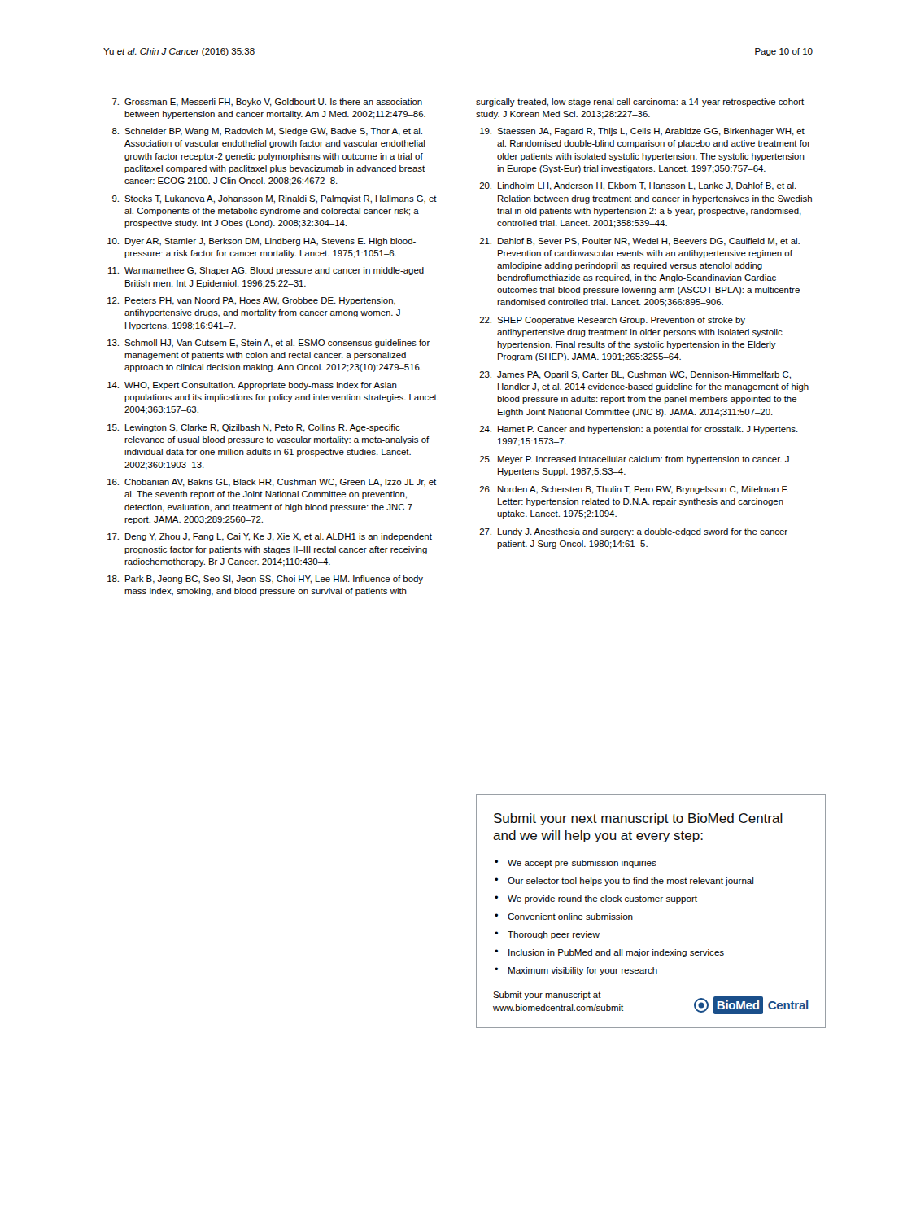Yu et al. Chin J Cancer (2016) 35:38
Page 10 of 10
7. Grossman E, Messerli FH, Boyko V, Goldbourt U. Is there an association between hypertension and cancer mortality. Am J Med. 2002;112:479–86.
8. Schneider BP, Wang M, Radovich M, Sledge GW, Badve S, Thor A, et al. Association of vascular endothelial growth factor and vascular endothelial growth factor receptor-2 genetic polymorphisms with outcome in a trial of paclitaxel compared with paclitaxel plus bevacizumab in advanced breast cancer: ECOG 2100. J Clin Oncol. 2008;26:4672–8.
9. Stocks T, Lukanova A, Johansson M, Rinaldi S, Palmqvist R, Hallmans G, et al. Components of the metabolic syndrome and colorectal cancer risk; a prospective study. Int J Obes (Lond). 2008;32:304–14.
10. Dyer AR, Stamler J, Berkson DM, Lindberg HA, Stevens E. High blood-pressure: a risk factor for cancer mortality. Lancet. 1975;1:1051–6.
11. Wannamethee G, Shaper AG. Blood pressure and cancer in middle-aged British men. Int J Epidemiol. 1996;25:22–31.
12. Peeters PH, van Noord PA, Hoes AW, Grobbee DE. Hypertension, antihypertensive drugs, and mortality from cancer among women. J Hypertens. 1998;16:941–7.
13. Schmoll HJ, Van Cutsem E, Stein A, et al. ESMO consensus guidelines for management of patients with colon and rectal cancer. a personalized approach to clinical decision making. Ann Oncol. 2012;23(10):2479–516.
14. WHO, Expert Consultation. Appropriate body-mass index for Asian populations and its implications for policy and intervention strategies. Lancet. 2004;363:157–63.
15. Lewington S, Clarke R, Qizilbash N, Peto R, Collins R. Age-specific relevance of usual blood pressure to vascular mortality: a meta-analysis of individual data for one million adults in 61 prospective studies. Lancet. 2002;360:1903–13.
16. Chobanian AV, Bakris GL, Black HR, Cushman WC, Green LA, Izzo JL Jr, et al. The seventh report of the Joint National Committee on prevention, detection, evaluation, and treatment of high blood pressure: the JNC 7 report. JAMA. 2003;289:2560–72.
17. Deng Y, Zhou J, Fang L, Cai Y, Ke J, Xie X, et al. ALDH1 is an independent prognostic factor for patients with stages II–III rectal cancer after receiving radiochemotherapy. Br J Cancer. 2014;110:430–4.
18. Park B, Jeong BC, Seo SI, Jeon SS, Choi HY, Lee HM. Influence of body mass index, smoking, and blood pressure on survival of patients with
surgically-treated, low stage renal cell carcinoma: a 14-year retrospective cohort study. J Korean Med Sci. 2013;28:227–36.
19. Staessen JA, Fagard R, Thijs L, Celis H, Arabidze GG, Birkenhager WH, et al. Randomised double-blind comparison of placebo and active treatment for older patients with isolated systolic hypertension. The systolic hypertension in Europe (Syst-Eur) trial investigators. Lancet. 1997;350:757–64.
20. Lindholm LH, Anderson H, Ekbom T, Hansson L, Lanke J, Dahlof B, et al. Relation between drug treatment and cancer in hypertensives in the Swedish trial in old patients with hypertension 2: a 5-year, prospective, randomised, controlled trial. Lancet. 2001;358:539–44.
21. Dahlof B, Sever PS, Poulter NR, Wedel H, Beevers DG, Caulfield M, et al. Prevention of cardiovascular events with an antihypertensive regimen of amlodipine adding perindopril as required versus atenolol adding bendroflumethiazide as required, in the Anglo-Scandinavian Cardiac outcomes trial-blood pressure lowering arm (ASCOT-BPLA): a multicentre randomised controlled trial. Lancet. 2005;366:895–906.
22. SHEP Cooperative Research Group. Prevention of stroke by antihypertensive drug treatment in older persons with isolated systolic hypertension. Final results of the systolic hypertension in the Elderly Program (SHEP). JAMA. 1991;265:3255–64.
23. James PA, Oparil S, Carter BL, Cushman WC, Dennison-Himmelfarb C, Handler J, et al. 2014 evidence-based guideline for the management of high blood pressure in adults: report from the panel members appointed to the Eighth Joint National Committee (JNC 8). JAMA. 2014;311:507–20.
24. Hamet P. Cancer and hypertension: a potential for crosstalk. J Hypertens. 1997;15:1573–7.
25. Meyer P. Increased intracellular calcium: from hypertension to cancer. J Hypertens Suppl. 1987;5:S3–4.
26. Norden A, Schersten B, Thulin T, Pero RW, Bryngelsson C, Mitelman F. Letter: hypertension related to D.N.A. repair synthesis and carcinogen uptake. Lancet. 1975;2:1094.
27. Lundy J. Anesthesia and surgery: a double-edged sword for the cancer patient. J Surg Oncol. 1980;14:61–5.
Submit your next manuscript to BioMed Central
and we will help you at every step:
We accept pre-submission inquiries
Our selector tool helps you to find the most relevant journal
We provide round the clock customer support
Convenient online submission
Thorough peer review
Inclusion in PubMed and all major indexing services
Maximum visibility for your research
Submit your manuscript at
www.biomedcentral.com/submit
BioMed Central